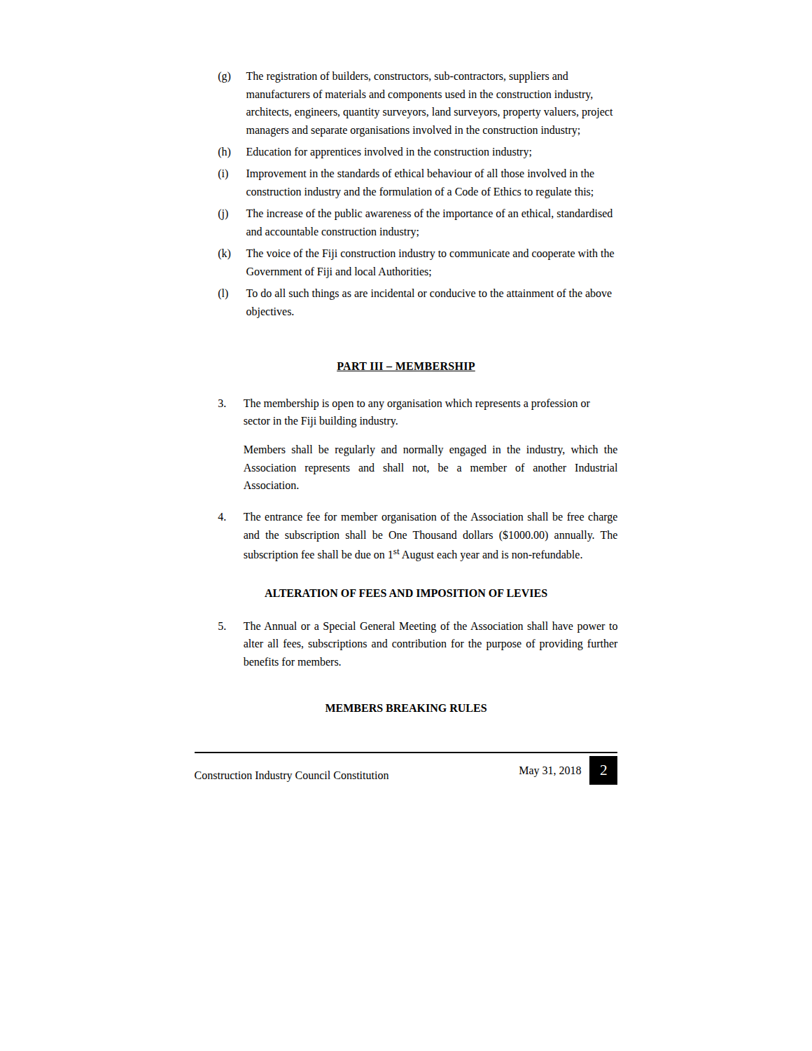(g) The registration of builders, constructors, sub-contractors, suppliers and manufacturers of materials and components used in the construction industry, architects, engineers, quantity surveyors, land surveyors, property valuers, project managers and separate organisations involved in the construction industry;
(h) Education for apprentices involved in the construction industry;
(i) Improvement in the standards of ethical behaviour of all those involved in the construction industry and the formulation of a Code of Ethics to regulate this;
(j) The increase of the public awareness of the importance of an ethical, standardised and accountable construction industry;
(k) The voice of the Fiji construction industry to communicate and cooperate with the Government of Fiji and local Authorities;
(l) To do all such things as are incidental or conducive to the attainment of the above objectives.
PART III – MEMBERSHIP
3.
The membership is open to any organisation which represents a profession or sector in the Fiji building industry.
Members shall be regularly and normally engaged in the industry, which the Association represents and shall not, be a member of another Industrial Association.
4.
The entrance fee for member organisation of the Association shall be free charge and the subscription shall be One Thousand dollars ($1000.00) annually. The subscription fee shall be due on 1st August each year and is non-refundable.
ALTERATION OF FEES AND IMPOSITION OF LEVIES
5.
The Annual or a Special General Meeting of the Association shall have power to alter all fees, subscriptions and contribution for the purpose of providing further benefits for members.
MEMBERS BREAKING RULES
Construction Industry Council Constitution
May 31, 2018 2